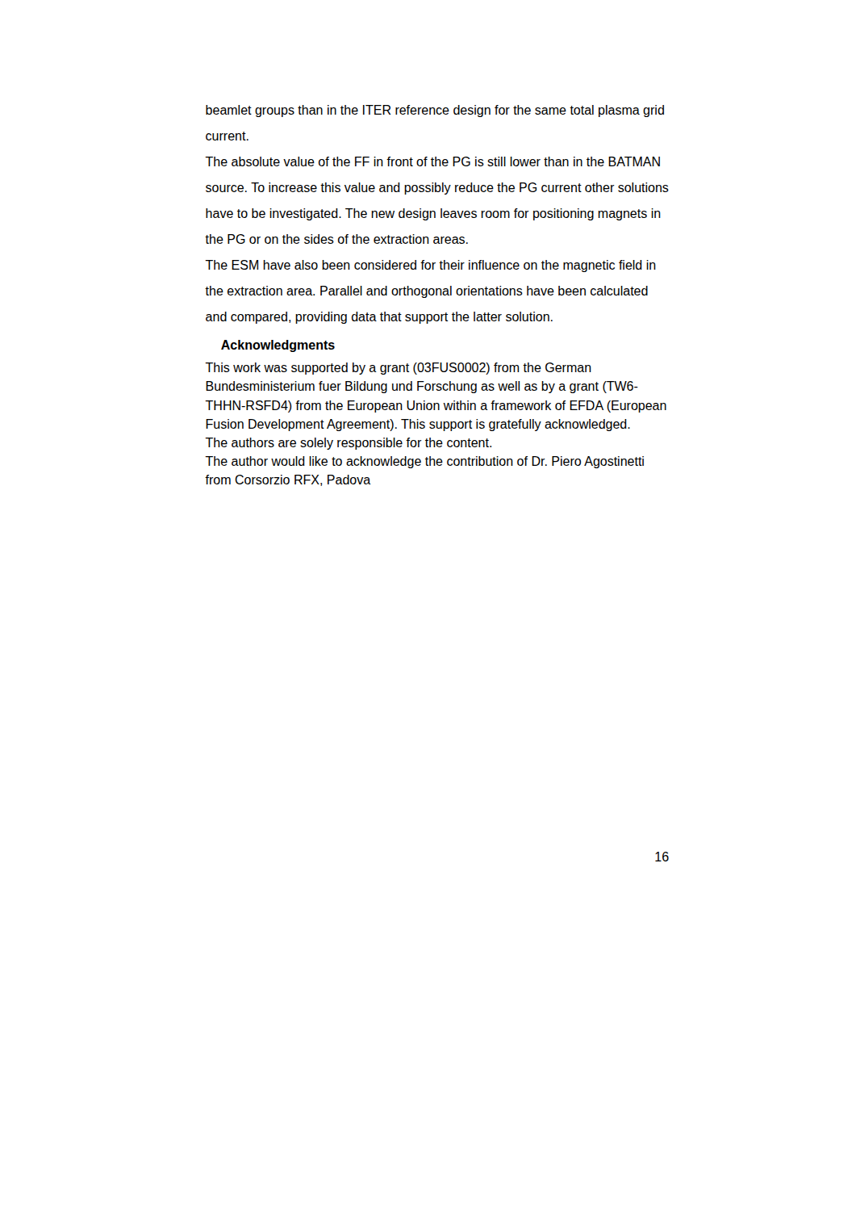beamlet groups than in the ITER reference design for the same total plasma grid current.
The absolute value of the FF in front of the PG is still lower than in the BATMAN source. To increase this value and possibly reduce the PG current other solutions have to be investigated. The new design leaves room for positioning magnets in the PG or on the sides of the extraction areas.
The ESM have also been considered for their influence on the magnetic field in the extraction area. Parallel and orthogonal orientations have been calculated and compared, providing data that support the latter solution.
Acknowledgments
This work was supported by a grant (03FUS0002) from the German Bundesministerium fuer Bildung und Forschung as well as by a grant (TW6-THHN-RSFD4) from the European Union within a framework of EFDA (European Fusion Development Agreement). This support is gratefully acknowledged.
The authors are solely responsible for the content.
The author would like to acknowledge the contribution of Dr. Piero Agostinetti from Corsorzio RFX, Padova
16